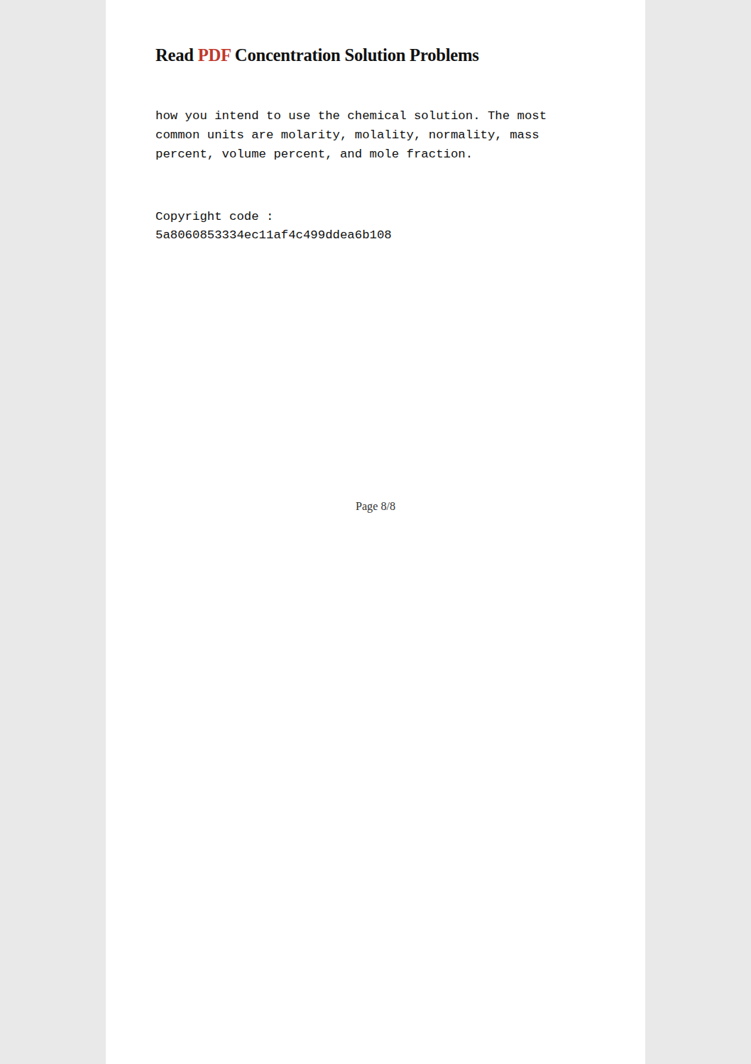Read PDF Concentration Solution Problems
how you intend to use the chemical solution. The most common units are molarity, molality, normality, mass percent, volume percent, and mole fraction.
Copyright code : 5a8060853334ec11af4c499ddea6b108
Page 8/8